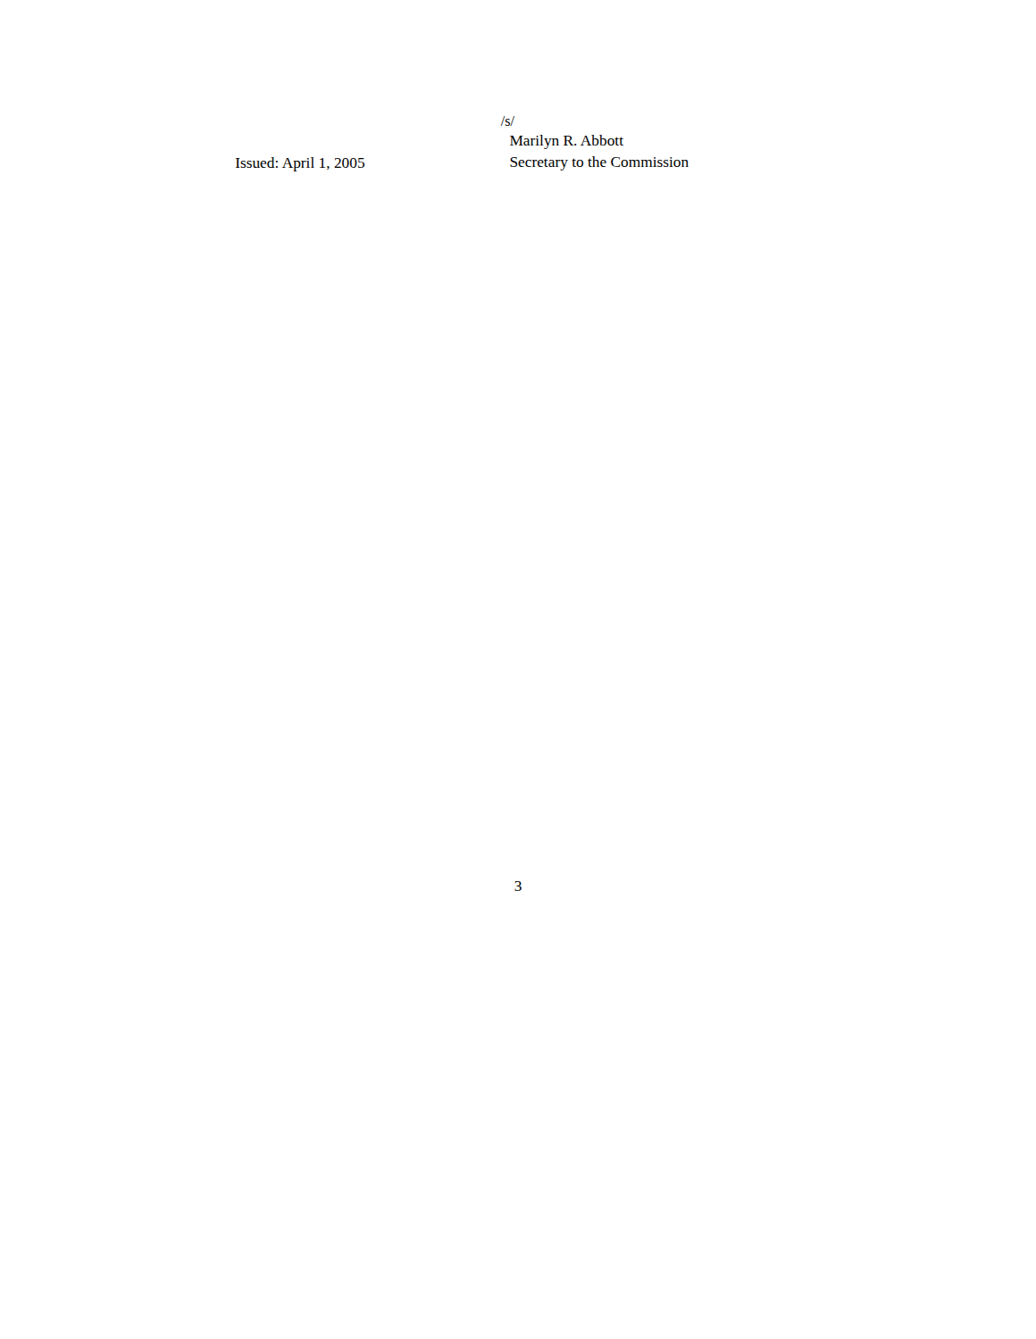/s/
Marilyn R. Abbott
Secretary to the Commission
Issued: April 1, 2005
3